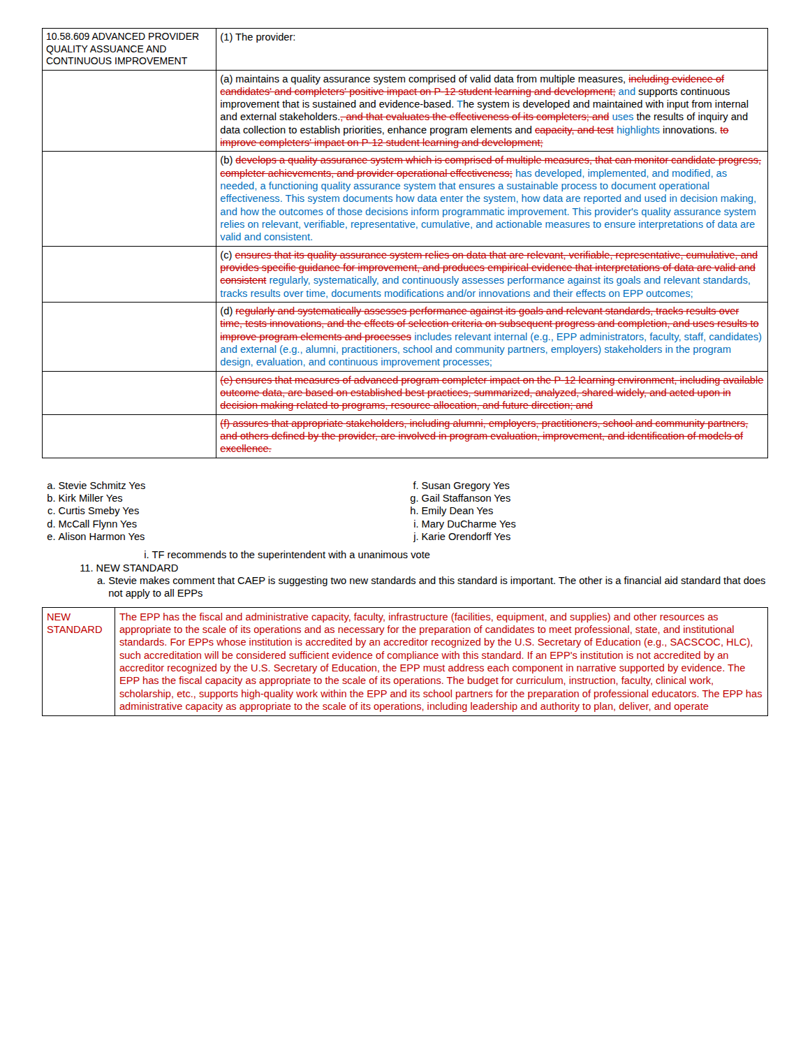| 10.58.609 ADVANCED PROVIDER QUALITY ASSUANCE AND CONTINUOUS IMPROVEMENT | (1) The provider: |
| | (a) maintains a quality assurance system comprised of valid data from multiple measures, including evidence of candidates' and completers' positive impact on P-12 student learning and development; and supports continuous improvement that is sustained and evidence-based. T he system is developed and maintained with input from internal and external stakeholders. , and that evaluates the effectiveness of its completers; and uses the results of inquiry and data collection to establish priorities, enhance program elements and capacity, and test highlights innovations. to improve completers' impact on P-12 student learning and development; |
| | (b) develops a quality assurance system which is comprised of multiple measures, that can monitor candidate progress, completer achievements, and provider operational effectiveness; has developed, implemented, and modified, as needed, a functioning quality assurance system that ensures a sustainable process to document operational effectiveness. This system documents how data enter the system, how data are reported and used in decision making, and how the outcomes of those decisions inform programmatic improvement. This provider's quality assurance system relies on relevant, verifiable, representative, cumulative, and actionable measures to ensure interpretations of data are valid and consistent. |
| | (c) ensures that its quality assurance system relies on data that are relevant, verifiable, representative, cumulative, and provides specific guidance for improvement, and produces empirical evidence that interpretations of data are valid and consistent regularly, systematically, and continuously assesses performance against its goals and relevant standards, tracks results over time, documents modifications and/or innovations and their effects on EPP outcomes; |
| | (d) regularly and systematically assesses performance against its goals and relevant standards, tracks results over time, tests innovations, and the effects of selection criteria on subsequent progress and completion, and uses results to improve program elements and processes includes relevant internal (e.g., EPP administrators, faculty, staff, candidates) and external (e.g., alumni, practitioners, school and community partners, employers) stakeholders in the program design, evaluation, and continuous improvement processes; |
| | (e) ensures that measures of advanced program completer impact on the P-12 learning environment, including available outcome data, are based on established best practices, summarized, analyzed, shared widely, and acted upon in decision making related to programs, resource allocation, and future direction; and |
| | (f) assures that appropriate stakeholders, including alumni, employers, practitioners, school and community partners, and others defined by the provider, are involved in program evaluation, improvement, and identification of models of excellence. |
| Stevie Schmitz Yes Kirk Miller Yes Curtis Smeby Yes McCall Flynn Yes Alison Harmon Yes | Susan Gregory Yes Gail Staffanson Yes Emily Dean Yes Mary DuCharme Yes Karie Orendorff Yes |
TF recommends to the superintendent with a unanimous vote
NEW STANDARD
Stevie makes comment that CAEP is suggesting two new standards and this standard is important. The other is a financial aid standard that does not apply to all EPPs
| NEW STANDARD | The EPP has the fiscal and administrative capacity, faculty, infrastructure (facilities, equipment, and supplies) and other resources as appropriate to the scale of its operations and as necessary for the preparation of candidates to meet professional, state, and institutional standards. For EPPs whose institution is accredited by an accreditor recognized by the U.S. Secretary of Education (e.g., SACSCOC, HLC), such accreditation will be considered sufficient evidence of compliance with this standard. If an EPP's institution is not accredited by an accreditor recognized by the U.S. Secretary of Education, the EPP must address each component in narrative supported by evidence. The EPP has the fiscal capacity as appropriate to the scale of its operations. The budget for curriculum, instruction, faculty, clinical work, scholarship, etc., supports high-quality work within the EPP and its school partners for the preparation of professional educators. The EPP has administrative capacity as appropriate to the scale of its operations, including leadership and authority to plan, deliver, and operate |